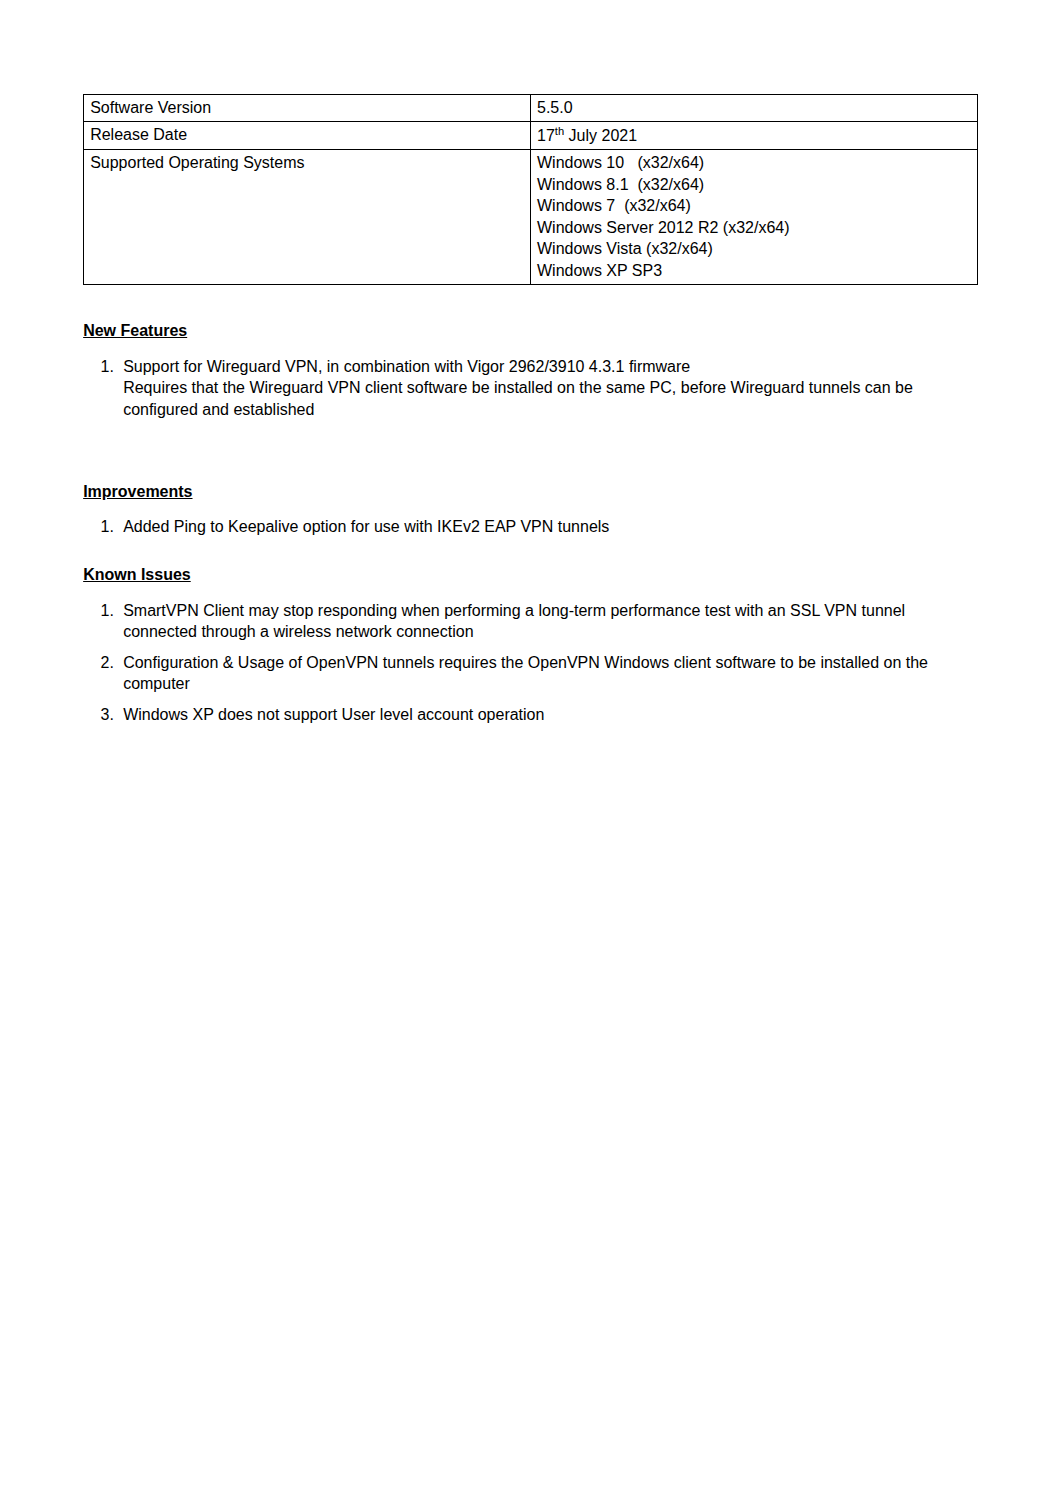| Software Version | 5.5.0 |
| Release Date | 17 th July 2021 |
| Supported Operating Systems | Windows 10 (x32/x64) Windows 8.1 (x32/x64) Windows 7 (x32/x64) Windows Server 2012 R2 (x32/x64) Windows Vista (x32/x64) Windows XP SP3 |
New Features
Support for Wireguard VPN, in combination with Vigor 2962/3910 4.3.1 firmware
Requires that the Wireguard VPN client software be installed on the same PC, before Wireguard tunnels can be configured and established
Improvements
Added Ping to Keepalive option for use with IKEv2 EAP VPN tunnels
Known Issues
SmartVPN Client may stop responding when performing a long-term performance test with an SSL VPN tunnel connected through a wireless network connection
Configuration & Usage of OpenVPN tunnels requires the OpenVPN Windows client software to be installed on the computer
Windows XP does not support User level account operation